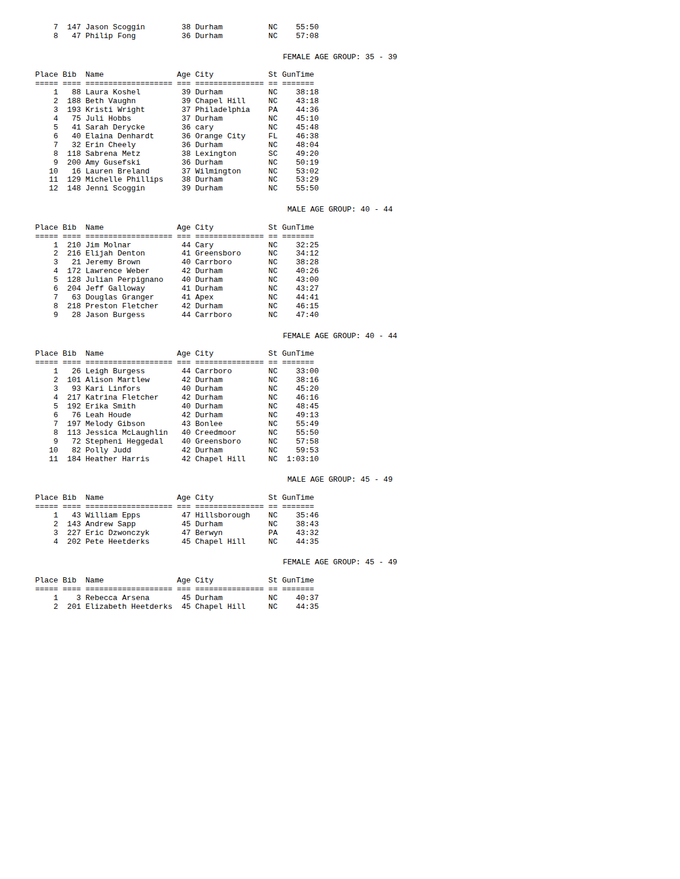7  147 Jason Scoggin        38 Durham          NC    55:50
    8   47 Philip Fong          36 Durham          NC    57:08
FEMALE AGE GROUP: 35 - 39
Place Bib  Name                Age City            St GunTime
===== ==== =================== === =============== == =======
    1   88 Laura Koshel         39 Durham          NC    38:18
    2  188 Beth Vaughn          39 Chapel Hill     NC    43:18
    3  193 Kristi Wright        37 Philadelphia    PA    44:36
    4   75 Juli Hobbs           37 Durham          NC    45:10
    5   41 Sarah Derycke        36 cary            NC    45:48
    6   40 Elaina Denhardt      36 Orange City     FL    46:38
    7   32 Erin Cheely          36 Durham          NC    48:04
    8  118 Sabrena Metz         38 Lexington       SC    49:20
    9  200 Amy Gusefski         36 Durham          NC    50:19
   10   16 Lauren Breland       37 Wilmington      NC    53:02
   11  129 Michelle Phillips    38 Durham          NC    53:29
   12  148 Jenni Scoggin        39 Durham          NC    55:50
MALE AGE GROUP: 40 - 44
Place Bib  Name                Age City            St GunTime
===== ==== =================== === =============== == =======
    1  210 Jim Molnar           44 Cary            NC    32:25
    2  216 Elijah Denton        41 Greensboro      NC    34:12
    3   21 Jeremy Brown         40 Carrboro        NC    38:28
    4  172 Lawrence Weber       42 Durham          NC    40:26
    5  128 Julian Perpignano    40 Durham          NC    43:00
    6  204 Jeff Galloway        41 Durham          NC    43:27
    7   63 Douglas Granger      41 Apex            NC    44:41
    8  218 Preston Fletcher     42 Durham          NC    46:15
    9   28 Jason Burgess        44 Carrboro        NC    47:40
FEMALE AGE GROUP: 40 - 44
Place Bib  Name                Age City            St GunTime
===== ==== =================== === =============== == =======
    1   26 Leigh Burgess        44 Carrboro        NC    33:00
    2  101 Alison Martlew       42 Durham          NC    38:16
    3   93 Kari Linfors         40 Durham          NC    45:20
    4  217 Katrina Fletcher     42 Durham          NC    46:16
    5  192 Erika Smith          40 Durham          NC    48:45
    6   76 Leah Houde           42 Durham          NC    49:13
    7  197 Melody Gibson        43 Bonlee          NC    55:49
    8  113 Jessica McLaughlin   40 Creedmoor       NC    55:50
    9   72 Stepheni Heggedal    40 Greensboro      NC    57:58
   10   82 Polly Judd           42 Durham          NC    59:53
   11  184 Heather Harris       42 Chapel Hill     NC  1:03:10
MALE AGE GROUP: 45 - 49
Place Bib  Name                Age City            St GunTime
===== ==== =================== === =============== == =======
    1   43 William Epps         47 Hillsborough    NC    35:46
    2  143 Andrew Sapp          45 Durham          NC    38:43
    3  227 Eric Dzwonczyk       47 Berwyn          PA    43:32
    4  202 Pete Heetderks       45 Chapel Hill     NC    44:35
FEMALE AGE GROUP: 45 - 49
Place Bib  Name                Age City            St GunTime
===== ==== =================== === =============== == =======
    1    3 Rebecca Arsena       45 Durham          NC    40:37
    2  201 Elizabeth Heetderks  45 Chapel Hill     NC    44:35